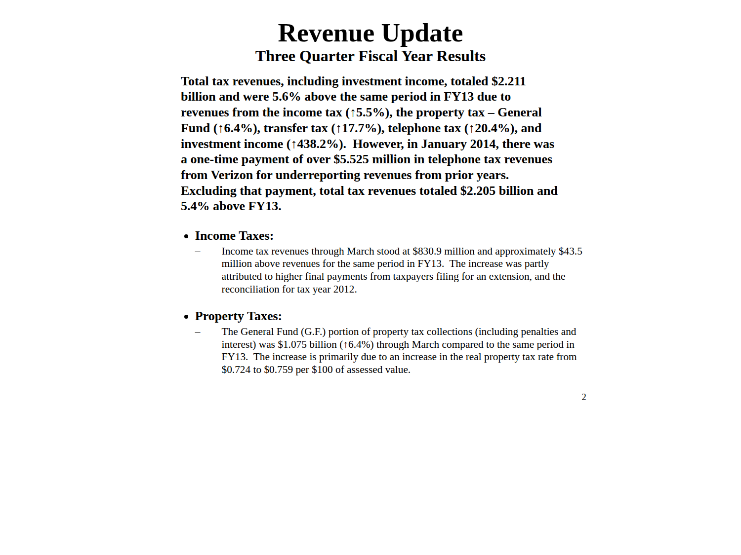Revenue Update
Three Quarter Fiscal Year Results
Total tax revenues, including investment income, totaled $2.211 billion and were 5.6% above the same period in FY13 due to revenues from the income tax (↑5.5%), the property tax – General Fund (↑6.4%), transfer tax (↑17.7%), telephone tax (↑20.4%), and investment income (↑438.2%). However, in January 2014, there was a one-time payment of over $5.525 million in telephone tax revenues from Verizon for underreporting revenues from prior years. Excluding that payment, total tax revenues totaled $2.205 billion and 5.4% above FY13.
Income Taxes:
Income tax revenues through March stood at $830.9 million and approximately $43.5 million above revenues for the same period in FY13. The increase was partly attributed to higher final payments from taxpayers filing for an extension, and the reconciliation for tax year 2012.
Property Taxes:
The General Fund (G.F.) portion of property tax collections (including penalties and interest) was $1.075 billion (↑6.4%) through March compared to the same period in FY13. The increase is primarily due to an increase in the real property tax rate from $0.724 to $0.759 per $100 of assessed value.
2